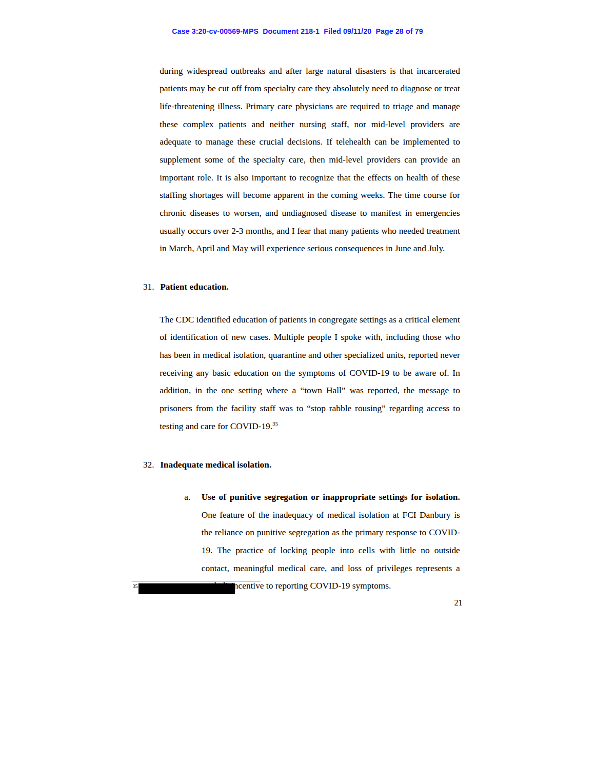Case 3:20-cv-00569-MPS Document 218-1 Filed 09/11/20 Page 28 of 79
during widespread outbreaks and after large natural disasters is that incarcerated patients may be cut off from specialty care they absolutely need to diagnose or treat life-threatening illness. Primary care physicians are required to triage and manage these complex patients and neither nursing staff, nor mid-level providers are adequate to manage these crucial decisions. If telehealth can be implemented to supplement some of the specialty care, then mid-level providers can provide an important role. It is also important to recognize that the effects on health of these staffing shortages will become apparent in the coming weeks. The time course for chronic diseases to worsen, and undiagnosed disease to manifest in emergencies usually occurs over 2-3 months, and I fear that many patients who needed treatment in March, April and May will experience serious consequences in June and July.
31.
Patient education.
The CDC identified education of patients in congregate settings as a critical element of identification of new cases. Multiple people I spoke with, including those who has been in medical isolation, quarantine and other specialized units, reported never receiving any basic education on the symptoms of COVID-19 to be aware of. In addition, in the one setting where a “town Hall” was reported, the message to prisoners from the facility staff was to “stop rabble rousing” regarding access to testing and care for COVID-19.35
32.
Inadequate medical isolation.
a.
Use of punitive segregation or inappropriate settings for isolation. One feature of the inadequacy of medical isolation at FCI Danbury is the reliance on punitive segregation as the primary response to COVID-19. The practice of locking people into cells with little no outside contact, meaningful medical care, and loss of privileges represents a stark disincentive to reporting COVID-19 symptoms.
35
21